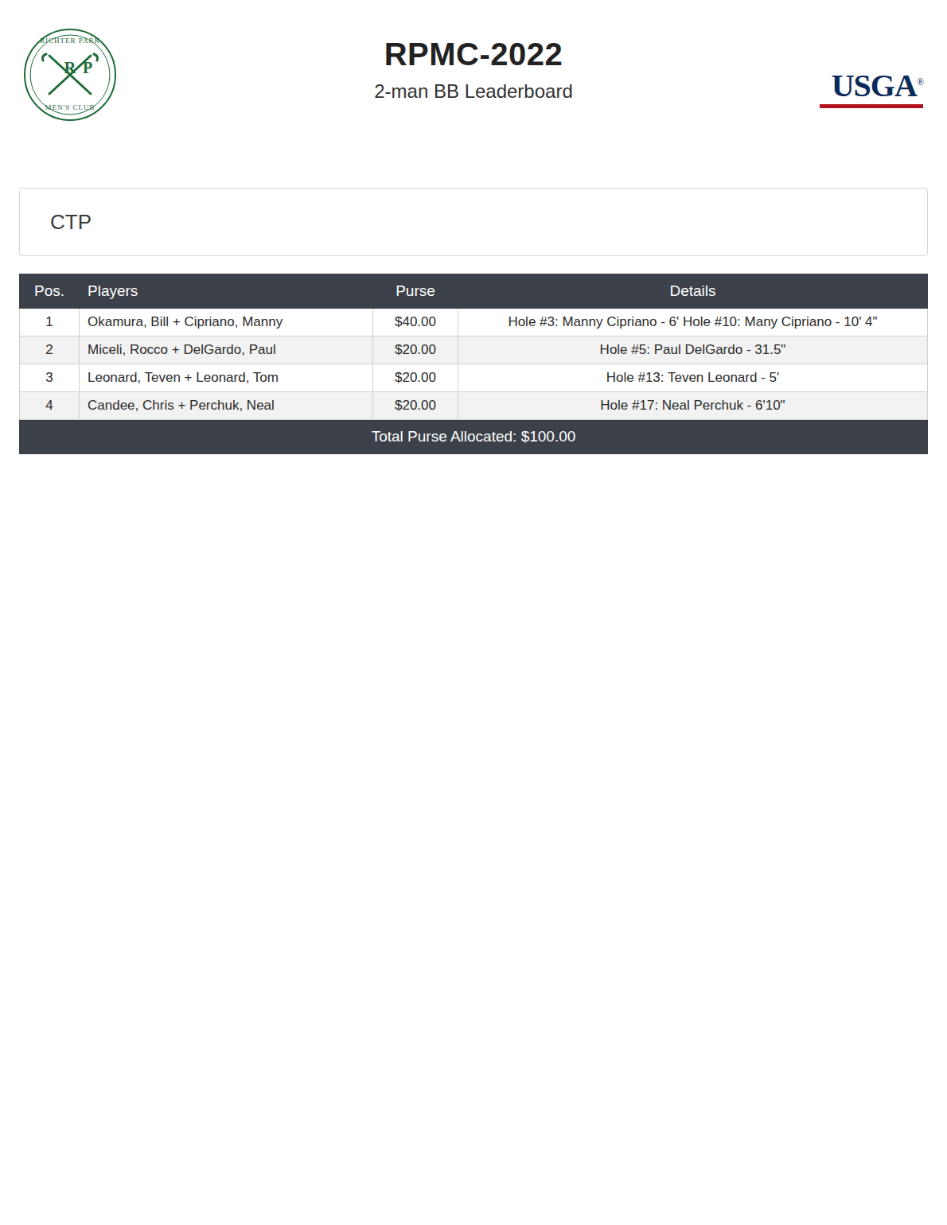R P RICHTER PARK MEN'S CLUB
RPMC-2022
2-man BB Leaderboard
USGA®
CTP
| Pos. | Players | Purse | Details |
| --- | --- | --- | --- |
| 1 | Okamura, Bill + Cipriano, Manny | $40.00 | Hole #3: Manny Cipriano - 6' Hole #10: Many Cipriano - 10' 4" |
| 2 | Miceli, Rocco + DelGardo, Paul | $20.00 | Hole #5: Paul DelGardo - 31.5" |
| 3 | Leonard, Teven + Leonard, Tom | $20.00 | Hole #13: Teven Leonard - 5' |
| 4 | Candee, Chris + Perchuk, Neal | $20.00 | Hole #17: Neal Perchuk - 6'10" |
| Total Purse Allocated: $100.00 |